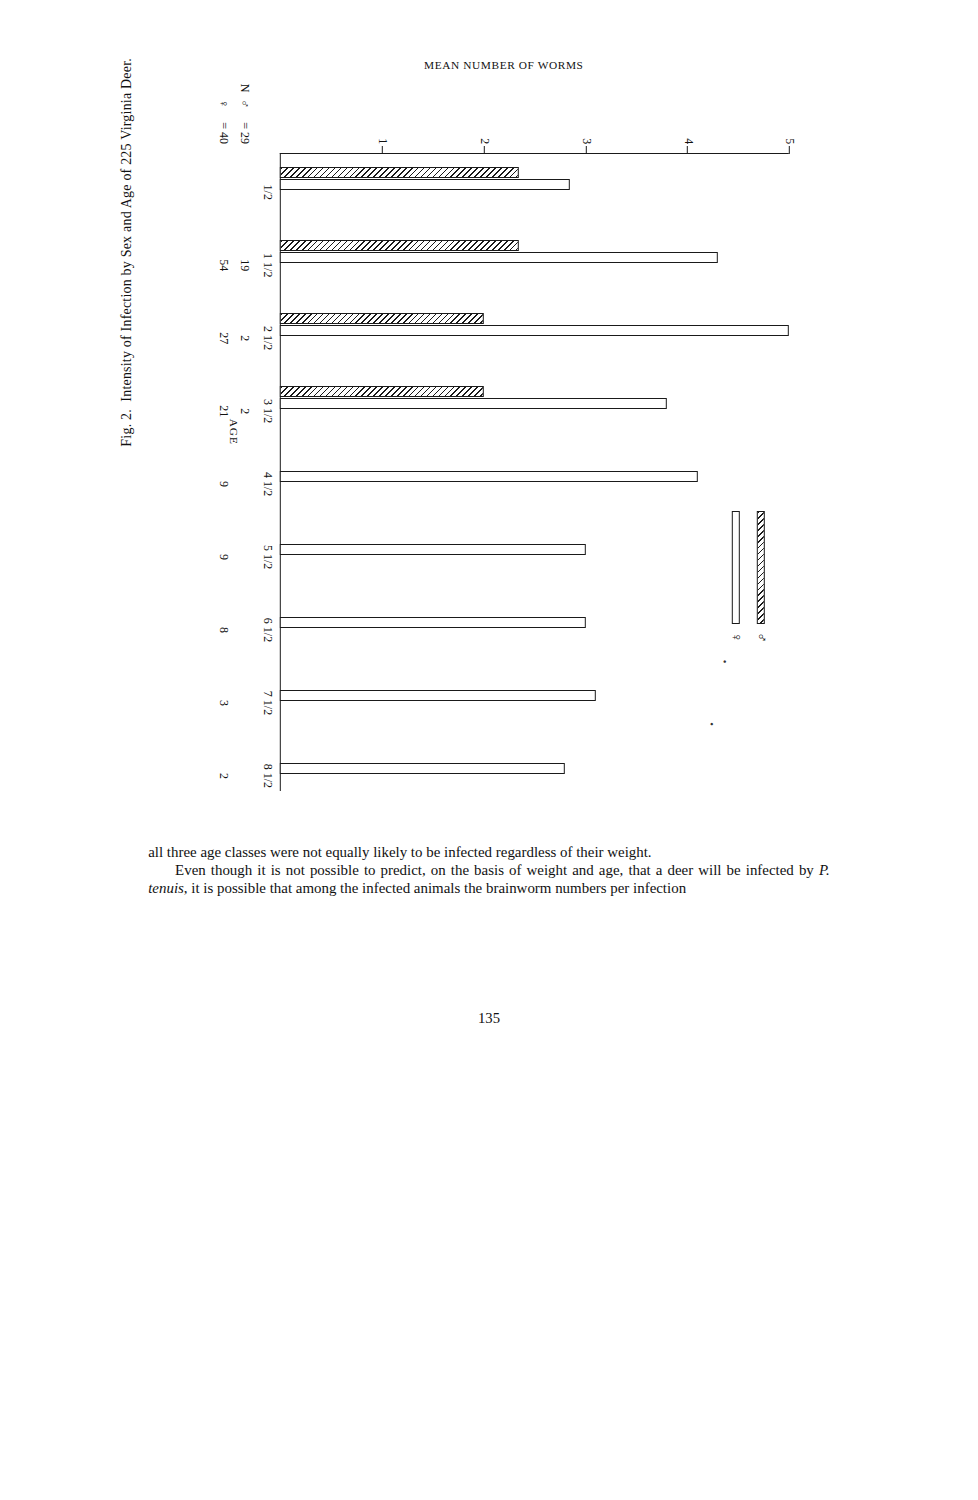Fig. 2. Intensity of Infection by Sex and Age of 225 Virginia Deer.
1
2
3
4
5
MEAN NUMBER OF WORMS
AGE
♂
♀
1/2
1 1/2
2 1/2
3 1/2
4 1/2
5 1/2
6 1/2
7 1/2
8 1/2
N ♂ ♀ = 29 = 40
19
54
2
27
2
21
9
9
8
3
2
•
•
all three age classes were not equally likely to be infected regardless of their weight.
Even though it is not possible to predict, on the basis of weight and age, that a deer will be infected by P. tenuis, it is possible that among the infected animals the brainworm numbers per infection
135